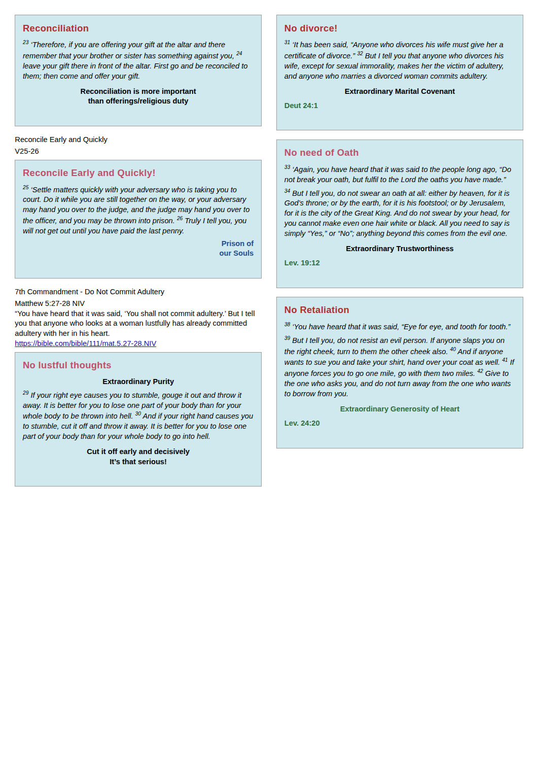Reconciliation
23 ‘Therefore, if you are offering your gift at the altar and there remember that your brother or sister has something against you, 24 leave your gift there in front of the altar. First go and be reconciled to them; then come and offer your gift.
Reconciliation is more important
than offerings/religious duty
Reconcile Early and Quickly
V25-26
Reconcile Early and Quickly!
25 ‘Settle matters quickly with your adversary who is taking you to court. Do it while you are still together on the way, or your adversary may hand you over to the judge, and the judge may hand you over to the officer, and you may be thrown into prison. 26 Truly I tell you, you will not get out until you have paid the last penny.
Prison of
our Souls
7th Commandment - Do Not Commit Adultery
Matthew 5:27-28 NIV
“You have heard that it was said, ‘You shall not commit adultery.’ But I tell you that anyone who looks at a woman lustfully has already committed adultery with her in his heart.
https://bible.com/bible/111/mat.5.27-28.NIV
No lustful thoughts
Extraordinary Purity
29 If your right eye causes you to stumble, gouge it out and throw it away. It is better for you to lose one part of your body than for your whole body to be thrown into hell. 30 And if your right hand causes you to stumble, cut it off and throw it away. It is better for you to lose one part of your body than for your whole body to go into hell.
Cut it off early and decisively
It’s that serious!
No divorce!
31 ‘It has been said, “Anyone who divorces his wife must give her a certificate of divorce.” 32 But I tell you that anyone who divorces his wife, except for sexual immorality, makes her the victim of adultery, and anyone who marries a divorced woman commits adultery.
Extraordinary Marital Covenant
Deut 24:1
No need of Oath
33 ‘Again, you have heard that it was said to the people long ago, “Do not break your oath, but fulfil to the Lord the oaths you have made.”
34 But I tell you, do not swear an oath at all: either by heaven, for it is God’s throne; or by the earth, for it is his footstool; or by Jerusalem, for it is the city of the Great King. And do not swear by your head, for you cannot make even one hair white or black. All you need to say is simply “Yes,” or “No”; anything beyond this comes from the evil one.
Extraordinary Trustworthiness
Lev. 19:12
No Retaliation
38 ‘You have heard that it was said, “Eye for eye, and tooth for tooth.”
39 But I tell you, do not resist an evil person. If anyone slaps you on the right cheek, turn to them the other cheek also. 40 And if anyone wants to sue you and take your shirt, hand over your coat as well. 41 If anyone forces you to go one mile, go with them two miles. 42 Give to the one who asks you, and do not turn away from the one who wants to borrow from you.
Extraordinary Generosity of Heart
Lev. 24:20